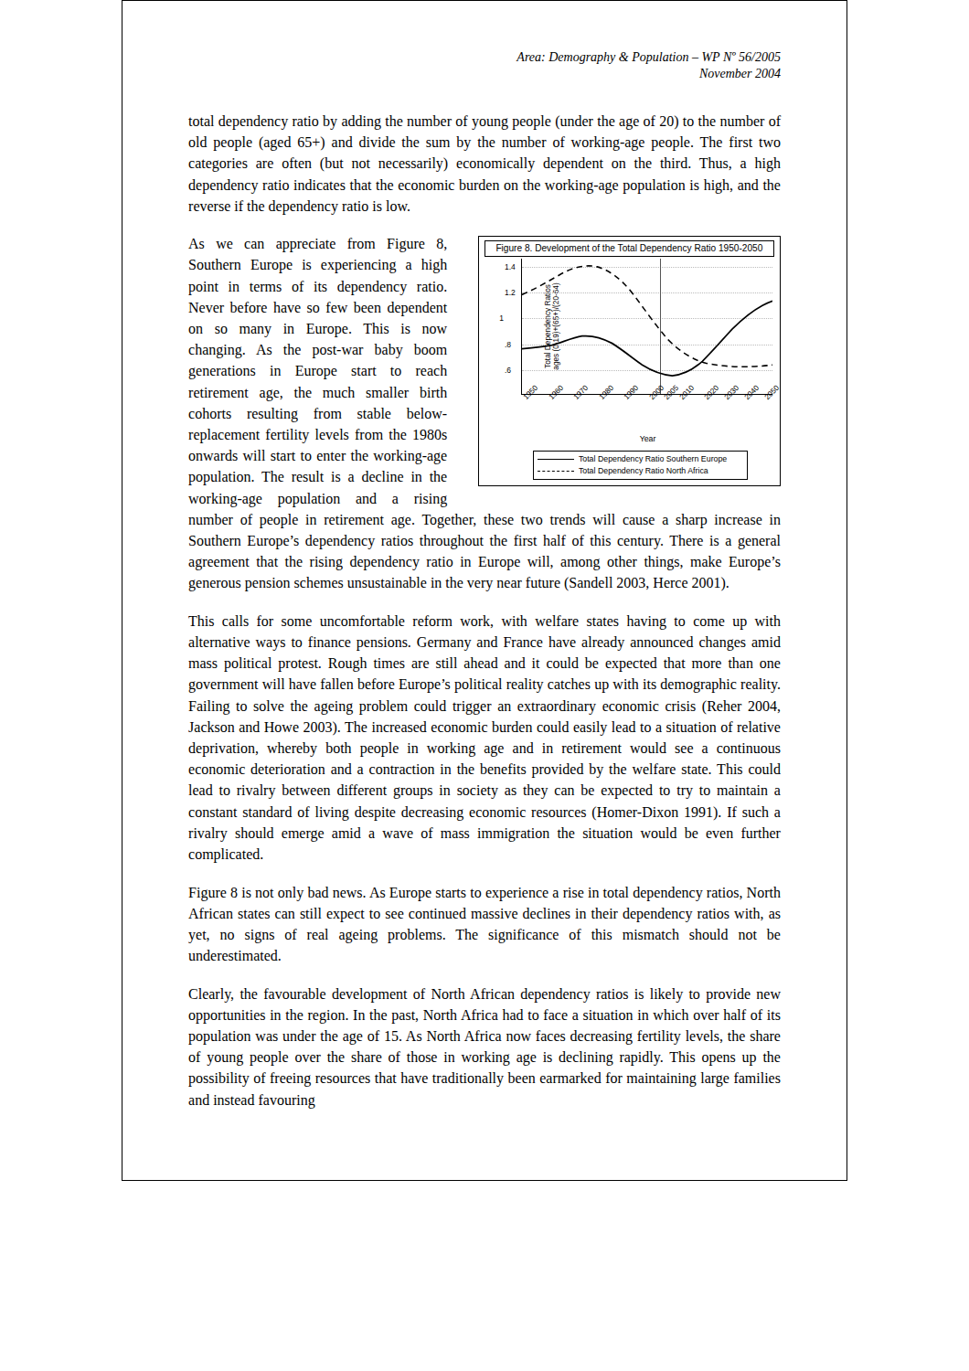Area: Demography & Population – WP Nº 56/2005
November 2004
total dependency ratio by adding the number of young people (under the age of 20) to the number of old people (aged 65+) and divide the sum by the number of working-age people. The first two categories are often (but not necessarily) economically dependent on the third. Thus, a high dependency ratio indicates that the economic burden on the working-age population is high, and the reverse if the dependency ratio is low.
Figure 8. Development of the Total Dependency Ratio 1950-2050
Total Dependency Ratios
ages (0-19)+(65+)/(20-64)
1.4
1.2
1
.8
.6
1950
1960
1970
1980
1990
2000
2005
2010
2020
2030
2040
2050
Year
Total Dependency Ratio Southern Europe
Total Dependency Ratio North Africa
As we can appreciate from Figure 8, Southern Europe is experiencing a high point in terms of its dependency ratio. Never before have so few been dependent on so many in Europe. This is now changing. As the post-war baby boom generations in Europe start to reach retirement age, the much smaller birth cohorts resulting from stable below-replacement fertility levels from the 1980s onwards will start to enter the working-age population. The result is a decline in the working-age population and a rising number of people in retirement age. Together, these two trends will cause a sharp increase in Southern Europe’s dependency ratios throughout the first half of this century. There is a general agreement that the rising dependency ratio in Europe will, among other things, make Europe’s generous pension schemes unsustainable in the very near future (Sandell 2003, Herce 2001).
This calls for some uncomfortable reform work, with welfare states having to come up with alternative ways to finance pensions. Germany and France have already announced changes amid mass political protest. Rough times are still ahead and it could be expected that more than one government will have fallen before Europe’s political reality catches up with its demographic reality. Failing to solve the ageing problem could trigger an extraordinary economic crisis (Reher 2004, Jackson and Howe 2003). The increased economic burden could easily lead to a situation of relative deprivation, whereby both people in working age and in retirement would see a continuous economic deterioration and a contraction in the benefits provided by the welfare state. This could lead to rivalry between different groups in society as they can be expected to try to maintain a constant standard of living despite decreasing economic resources (Homer-Dixon 1991). If such a rivalry should emerge amid a wave of mass immigration the situation would be even further complicated.
Figure 8 is not only bad news. As Europe starts to experience a rise in total dependency ratios, North African states can still expect to see continued massive declines in their dependency ratios with, as yet, no signs of real ageing problems. The significance of this mismatch should not be underestimated.
Clearly, the favourable development of North African dependency ratios is likely to provide new opportunities in the region. In the past, North Africa had to face a situation in which over half of its population was under the age of 15. As North Africa now faces decreasing fertility levels, the share of young people over the share of those in working age is declining rapidly. This opens up the possibility of freeing resources that have traditionally been earmarked for maintaining large families and instead favouring